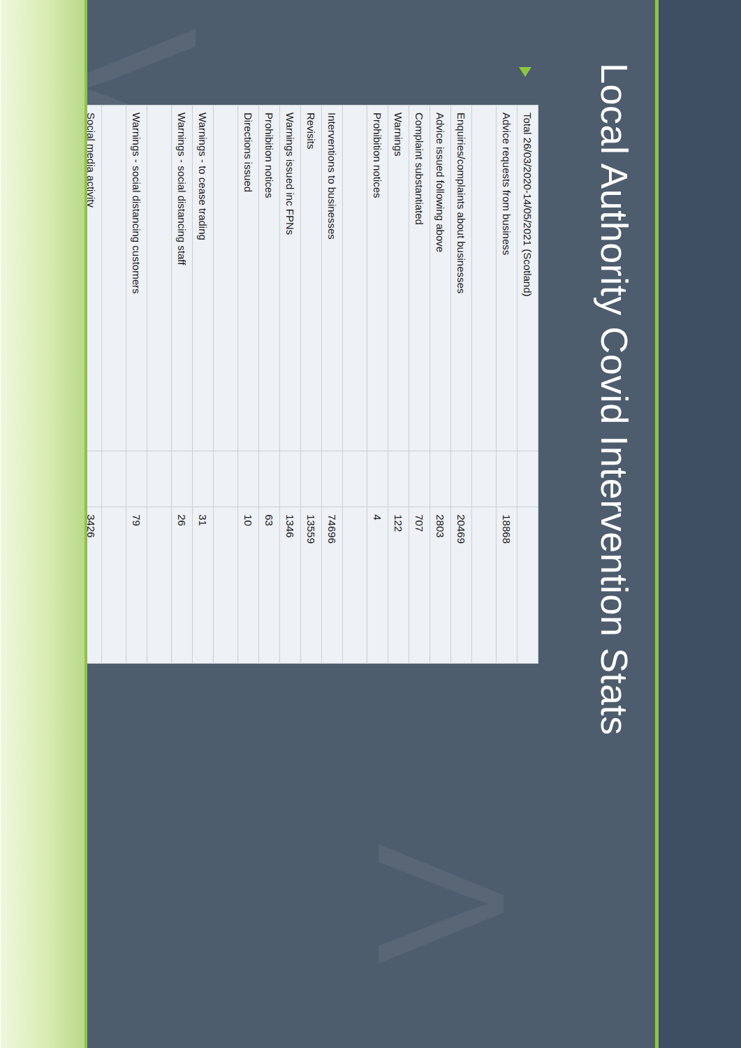V
V
V
Local Authority Covid Intervention Stats
| Total 26/03/2020-14/05/2021 (Scotland) | | |
| Advice requests from business | | 18868 |
| Enquiries/complaints about businesses | | 20469 |
| Advice issued following above | | 2803 |
| Complaint substantiated | | 707 |
| Warnings | | 122 |
| Prohibition notices | | 4 |
| Interventions to businesses | | 74696 |
| Revisits | | 13559 |
| Warnings issued inc FPNs | | 1346 |
| Prohibition notices | | 63 |
| Directions issued | | 10 |
| Warnings - to cease trading | | 31 |
| Warnings - social distancing staff | | 26 |
| Warnings - social distancing customers | | 79 |
| Social media activity | | 3426 |